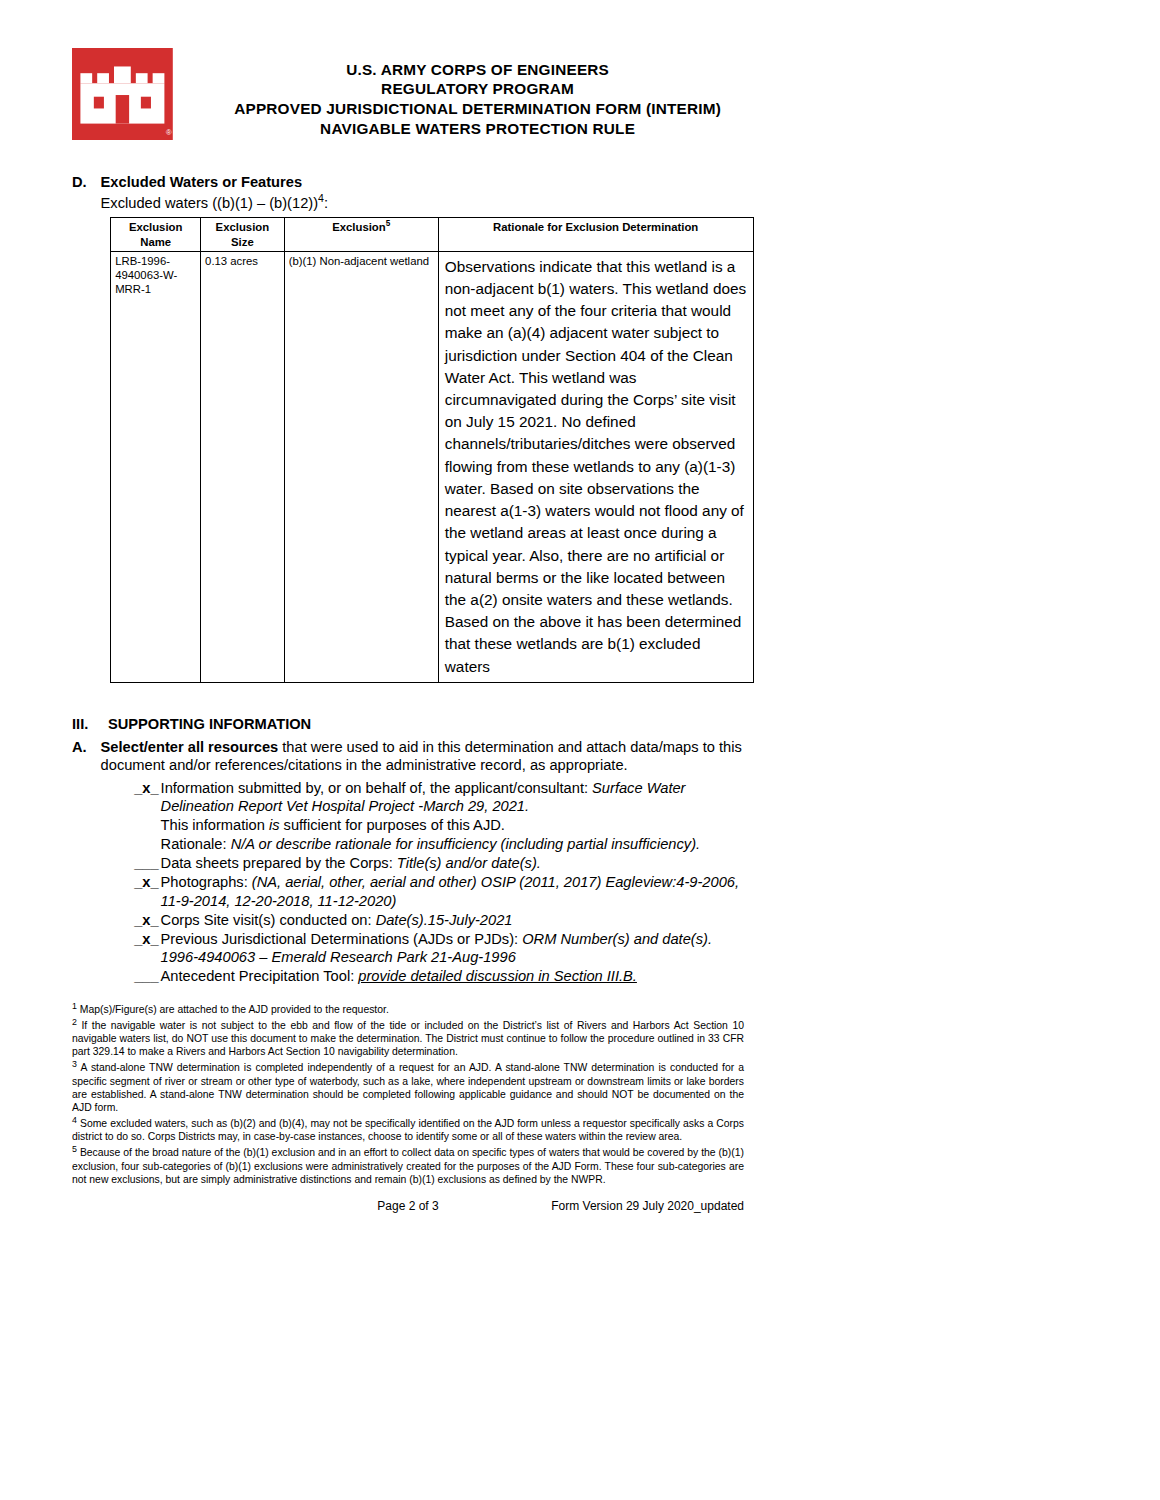®
U.S. ARMY CORPS OF ENGINEERS
REGULATORY PROGRAM
APPROVED JURISDICTIONAL DETERMINATION FORM (INTERIM)
NAVIGABLE WATERS PROTECTION RULE
D.
Excluded Waters or Features
Excluded waters ((b)(1) – (b)(12))4:
| Exclusion Name | Exclusion Size | Exclusion 5 | Rationale for Exclusion Determination |
| --- | --- | --- | --- |
| LRB-1996-4940063-W-MRR-1 | 0.13 acres | (b)(1) Non-adjacent wetland | Observations indicate that this wetland is a non-adjacent b(1) waters. This wetland does not meet any of the four criteria that would make an (a)(4) adjacent water subject to jurisdiction under Section 404 of the Clean Water Act. This wetland was circumnavigated during the Corps’ site visit on July 15 2021. No defined channels/tributaries/ditches were observed flowing from these wetlands to any (a)(1-3) water. Based on site observations the nearest a(1-3) waters would not flood any of the wetland areas at least once during a typical year. Also, there are no artificial or natural berms or the like located between the a(2) onsite waters and these wetlands. Based on the above it has been determined that these wetlands are b(1) excluded waters |
III.
SUPPORTING INFORMATION
A.
Select/enter all resources that were used to aid in this determination and attach data/maps to this document and/or references/citations in the administrative record, as appropriate.
_x_
Information submitted by, or on behalf of, the applicant/consultant: Surface Water Delineation Report Vet Hospital Project -March 29, 2021.
This information is sufficient for purposes of this AJD.
Rationale: N/A or describe rationale for insufficiency (including partial insufficiency).
___
Data sheets prepared by the Corps: Title(s) and/or date(s).
_x_
Photographs: (NA, aerial, other, aerial and other) OSIP (2011, 2017) Eagleview:4-9-2006, 11-9-2014, 12-20-2018, 11-12-2020)
_x_
Corps Site visit(s) conducted on: Date(s).15-July-2021
_x_
Previous Jurisdictional Determinations (AJDs or PJDs): ORM Number(s) and date(s). 1996-4940063 – Emerald Research Park 21-Aug-1996
___
Antecedent Precipitation Tool: provide detailed discussion in Section III.B.
1 Map(s)/Figure(s) are attached to the AJD provided to the requestor.
2 If the navigable water is not subject to the ebb and flow of the tide or included on the District’s list of Rivers and Harbors Act Section 10 navigable waters list, do NOT use this document to make the determination. The District must continue to follow the procedure outlined in 33 CFR part 329.14 to make a Rivers and Harbors Act Section 10 navigability determination.
3 A stand-alone TNW determination is completed independently of a request for an AJD. A stand-alone TNW determination is conducted for a specific segment of river or stream or other type of waterbody, such as a lake, where independent upstream or downstream limits or lake borders are established. A stand-alone TNW determination should be completed following applicable guidance and should NOT be documented on the AJD form.
4 Some excluded waters, such as (b)(2) and (b)(4), may not be specifically identified on the AJD form unless a requestor specifically asks a Corps district to do so. Corps Districts may, in case-by-case instances, choose to identify some or all of these waters within the review area.
5 Because of the broad nature of the (b)(1) exclusion and in an effort to collect data on specific types of waters that would be covered by the (b)(1) exclusion, four sub-categories of (b)(1) exclusions were administratively created for the purposes of the AJD Form. These four sub-categories are not new exclusions, but are simply administrative distinctions and remain (b)(1) exclusions as defined by the NWPR.
Page 2 of 3
Form Version 29 July 2020_updated